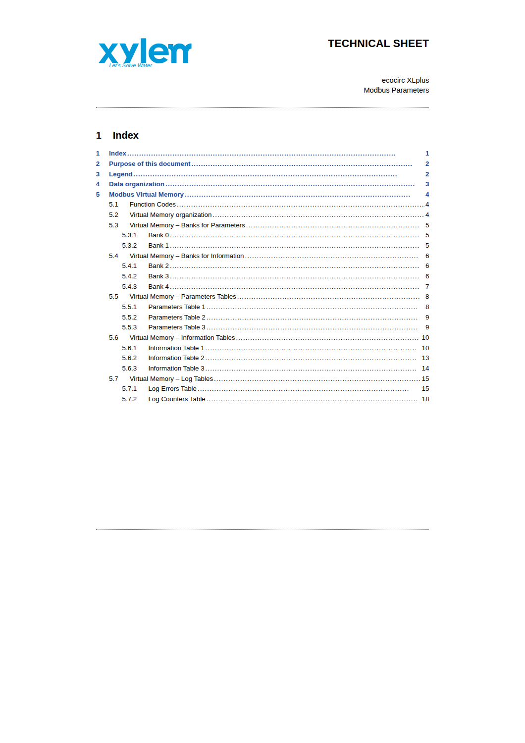Let’s Solve Water
TECHNICAL SHEET
ecocirc XLplus
Modbus Parameters
1 Index
1 Index ................................................................................................................. 1
2 Purpose of this document ............................................................................................. 2
3 Legend ............................................................................................................... 2
4 Data organization ......................................................................................................... 3
5 Modbus Virtual Memory ............................................................................................... 4
5.1 Function Codes ......................................................................................................... 4
5.2 Virtual Memory organization ......................................................................................... 4
5.3 Virtual Memory – Banks for Parameters ......................................................................... 5
5.3.1 Bank 0 ......................................................................................................... 5
5.3.2 Bank 1 ......................................................................................................... 5
5.4 Virtual Memory – Banks for Information ......................................................................... 6
5.4.1 Bank 2 ......................................................................................................... 6
5.4.2 Bank 3 ......................................................................................................... 6
5.4.3 Bank 4 ......................................................................................................... 7
5.5 Virtual Memory – Parameters Tables ............................................................................. 8
5.5.1 Parameters Table 1 ......................................................................................... 8
5.5.2 Parameters Table 2 ......................................................................................... 9
5.5.3 Parameters Table 3 ......................................................................................... 9
5.6 Virtual Memory – Information Tables ............................................................................. 10
5.6.1 Information Table 1 ......................................................................................... 10
5.6.2 Information Table 2 ......................................................................................... 13
5.6.3 Information Table 3 ......................................................................................... 14
5.7 Virtual Memory – Log Tables ......................................................................................... 15
5.7.1 Log Errors Table ......................................................................................... 15
5.7.2 Log Counters Table ......................................................................................... 18